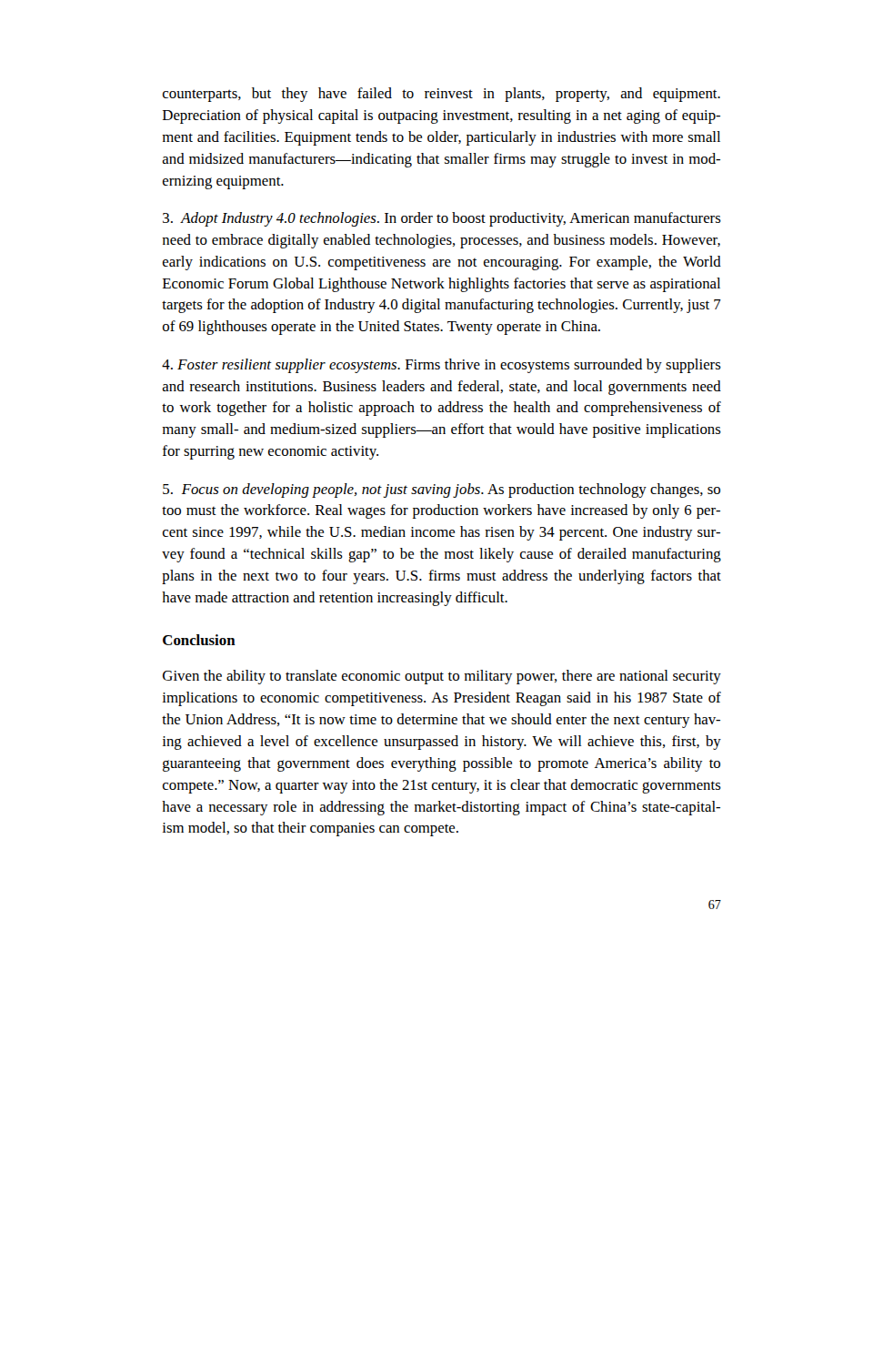counterparts, but they have failed to reinvest in plants, property, and equipment. Depreciation of physical capital is outpacing investment, resulting in a net aging of equipment and facilities. Equipment tends to be older, particularly in industries with more small and midsized manufacturers—indicating that smaller firms may struggle to invest in modernizing equipment.
3. Adopt Industry 4.0 technologies. In order to boost productivity, American manufacturers need to embrace digitally enabled technologies, processes, and business models. However, early indications on U.S. competitiveness are not encouraging. For example, the World Economic Forum Global Lighthouse Network highlights factories that serve as aspirational targets for the adoption of Industry 4.0 digital manufacturing technologies. Currently, just 7 of 69 lighthouses operate in the United States. Twenty operate in China.
4. Foster resilient supplier ecosystems. Firms thrive in ecosystems surrounded by suppliers and research institutions. Business leaders and federal, state, and local governments need to work together for a holistic approach to address the health and comprehensiveness of many small- and medium-sized suppliers—an effort that would have positive implications for spurring new economic activity.
5. Focus on developing people, not just saving jobs. As production technology changes, so too must the workforce. Real wages for production workers have increased by only 6 percent since 1997, while the U.S. median income has risen by 34 percent. One industry survey found a “technical skills gap” to be the most likely cause of derailed manufacturing plans in the next two to four years. U.S. firms must address the underlying factors that have made attraction and retention increasingly difficult.
Conclusion
Given the ability to translate economic output to military power, there are national security implications to economic competitiveness. As President Reagan said in his 1987 State of the Union Address, “It is now time to determine that we should enter the next century having achieved a level of excellence unsurpassed in history. We will achieve this, first, by guaranteeing that government does everything possible to promote America’s ability to compete.” Now, a quarter way into the 21st century, it is clear that democratic governments have a necessary role in addressing the market-distorting impact of China’s state-capitalism model, so that their companies can compete.
67